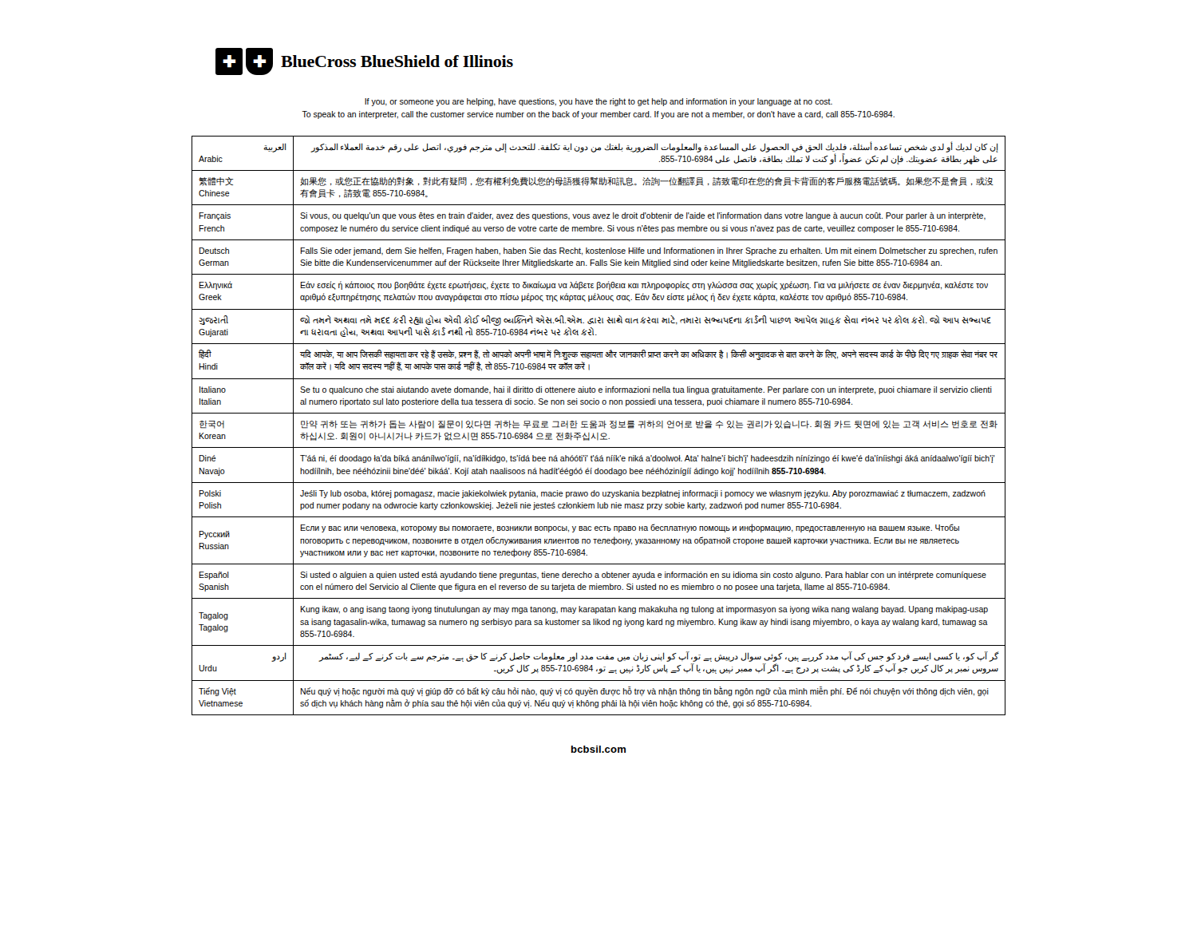✚
✚
BlueCross BlueShield of Illinois
If you, or someone you are helping, have questions, you have the right to get help and information in your language at no cost.
To speak to an interpreter, call the customer service number on the back of your member card. If you are not a member, or don't have a card, call 855-710-6984.
| العربية Arabic | إن كان لديك أو لدى شخص تساعده أسئلة، فلديك الحق في الحصول على المساعدة والمعلومات الضرورية بلغتك من دون اية تكلفة. للتحدث إلى مترجم فوري، اتصل على رقم خدمة العملاء المذكور على ظهر بطاقة عضويتك. فإن لم تكن عضواً، أو كنت لا تملك بطاقة، فاتصل على 855-710-6984 . |
| 繁體中文 Chinese | 如果您，或您正在協助的對象，對此有疑問，您有權利免費以您的母語獲得幫助和訊息。洽詢一位翻譯員，請致電印在您的會員卡背面的客戶服務電話號碼。如果您不是會員，或沒有會員卡，請致電 855-710-6984。 |
| Français French | Si vous, ou quelqu'un que vous êtes en train d'aider, avez des questions, vous avez le droit d'obtenir de l'aide et l'information dans votre langue à aucun coût. Pour parler à un interprète, composez le numéro du service client indiqué au verso de votre carte de membre. Si vous n'êtes pas membre ou si vous n'avez pas de carte, veuillez composer le 855-710-6984. |
| Deutsch German | Falls Sie oder jemand, dem Sie helfen, Fragen haben, haben Sie das Recht, kostenlose Hilfe und Informationen in Ihrer Sprache zu erhalten. Um mit einem Dolmetscher zu sprechen, rufen Sie bitte die Kundenservicenummer auf der Rückseite Ihrer Mitgliedskarte an. Falls Sie kein Mitglied sind oder keine Mitgliedskarte besitzen, rufen Sie bitte 855-710-6984 an. |
| Ελληνικά Greek | Εάν εσείς ή κάποιος που βοηθάτε έχετε ερωτήσεις, έχετε το δικαίωμα να λάβετε βοήθεια και πληροφορίες στη γλώσσα σας χωρίς χρέωση. Για να μιλήσετε σε έναν διερμηνέα, καλέστε τον αριθμό εξυπηρέτησης πελατών που αναγράφεται στο πίσω μέρος της κάρτας μέλους σας. Εάν δεν είστε μέλος ή δεν έχετε κάρτα, καλέστε τον αριθμό 855-710-6984. |
| ગુજરાતી Gujarati | જો તમને અથવા તમે મદદ કરી રહ્યા હોય એવી કોઈ બીજી વ્યક્તિને એસ.બી.એમ. દ્વારા સાથે વાત કરવા માટે, તમારા સભ્યપદના કાર્ડની પાછળ આપેલ ગ્રાહક સેવા નંબર પર કોલ કરો. જો આપ સભ્યપદ ના ધરાવતા હોય, અથવા આપની પાસે કાર્ડ નથી તો 855-710-6984 નંબર પર કોલ કરો. |
| हिंदी Hindi | यदि आपके, या आप जिसकी सहायता कर रहे हैं उसके, प्रश्न हैं, तो आपको अपनी भाषा में निःशुल्क सहायता और जानकारी प्राप्त करने का अधिकार है। किसी अनुवादक से बात करने के लिए, अपने सदस्य कार्ड के पीछे दिए गए ग्राहक सेवा नंबर पर कॉल करें। यदि आप सदस्य नहीं हैं, या आपके पास कार्ड नहीं है, तो 855-710-6984 पर कॉल करें। |
| Italiano Italian | Se tu o qualcuno che stai aiutando avete domande, hai il diritto di ottenere aiuto e informazioni nella tua lingua gratuitamente. Per parlare con un interprete, puoi chiamare il servizio clienti al numero riportato sul lato posteriore della tua tessera di socio. Se non sei socio o non possiedi una tessera, puoi chiamare il numero 855-710-6984. |
| 한국어 Korean | 만약 귀하 또는 귀하가 돕는 사람이 질문이 있다면 귀하는 무료로 그러한 도움과 정보를 귀하의 언어로 받을 수 있는 권리가 있습니다. 회원 카드 뒷면에 있는 고객 서비스 번호로 전화하십시오. 회원이 아니시거나 카드가 없으시면 855-710-6984 으로 전화주십시오. |
| Diné Navajo | T'áá ni, éí doodago ła'da bíká anánílwo'ígíí, na'ídíłkidgo, ts'ídá bee ná ahóóti'i' t'áá níík'e niká a'doolwoł. Ata' halne'í bich'į' hadeesdzih nínízingo éí kwe'é da'íníishgi áká anídaalwo'ígíí bich'į' hodíílnih, bee nééhózinii bine'déé' bikáá'. Kojí atah naalisoos ná hadít'éégóó éí doodago bee nééhózinígíí ádingo kojį' hodíílnih 855-710-6984 . |
| Polski Polish | Jeśli Ty lub osoba, której pomagasz, macie jakiekolwiek pytania, macie prawo do uzyskania bezpłatnej informacji i pomocy we własnym języku. Aby porozmawiać z tłumaczem, zadzwoń pod numer podany na odwrocie karty członkowskiej. Jeżeli nie jesteś członkiem lub nie masz przy sobie karty, zadzwoń pod numer 855-710-6984. |
| Русский Russian | Если у вас или человека, которому вы помогаете, возникли вопросы, у вас есть право на бесплатную помощь и информацию, предоставленную на вашем языке. Чтобы поговорить с переводчиком, позвоните в отдел обслуживания клиентов по телефону, указанному на обратной стороне вашей карточки участника. Если вы не являетесь участником или у вас нет карточки, позвоните по телефону 855-710-6984. |
| Español Spanish | Si usted o alguien a quien usted está ayudando tiene preguntas, tiene derecho a obtener ayuda e información en su idioma sin costo alguno. Para hablar con un intérprete comuníquese con el número del Servicio al Cliente que figura en el reverso de su tarjeta de miembro. Si usted no es miembro o no posee una tarjeta, llame al 855-710-6984. |
| Tagalog Tagalog | Kung ikaw, o ang isang taong iyong tinutulungan ay may mga tanong, may karapatan kang makakuha ng tulong at impormasyon sa iyong wika nang walang bayad. Upang makipag-usap sa isang tagasalin-wika, tumawag sa numero ng serbisyo para sa kustomer sa likod ng iyong kard ng miyembro. Kung ikaw ay hindi isang miyembro, o kaya ay walang kard, tumawag sa 855-710-6984. |
| اردو Urdu | گر آپ کو، یا کسی ایسے فرد کو جس کی آپ مدد کررہے ہیں، کوئی سوال درپیش ہے تو، آپ کو اپنی زبان میں مفت مدد اور معلومات حاصل کرنے کا حق ہے۔ مترجم سے بات کرنے کے لیے، کسٹمر سروس نمبر پر کال کریں جو آپ کے کارڈ کی پشت پر درج ہے۔ اگر آپ ممبر نہیں ہیں، یا آپ کے پاس کارڈ نہیں ہے تو، 855-710-6984 پر کال کریں۔ |
| Tiếng Việt Vietnamese | Nếu quý vị hoặc người mà quý vị giúp đỡ có bất kỳ câu hỏi nào, quý vị có quyền được hỗ trợ và nhận thông tin bằng ngôn ngữ của mình miễn phí. Để nói chuyện với thông dịch viên, gọi số dịch vụ khách hàng nằm ở phía sau thẻ hội viên của quý vị. Nếu quý vị không phải là hội viên hoặc không có thẻ, gọi số 855-710-6984. |
bcbsil.com